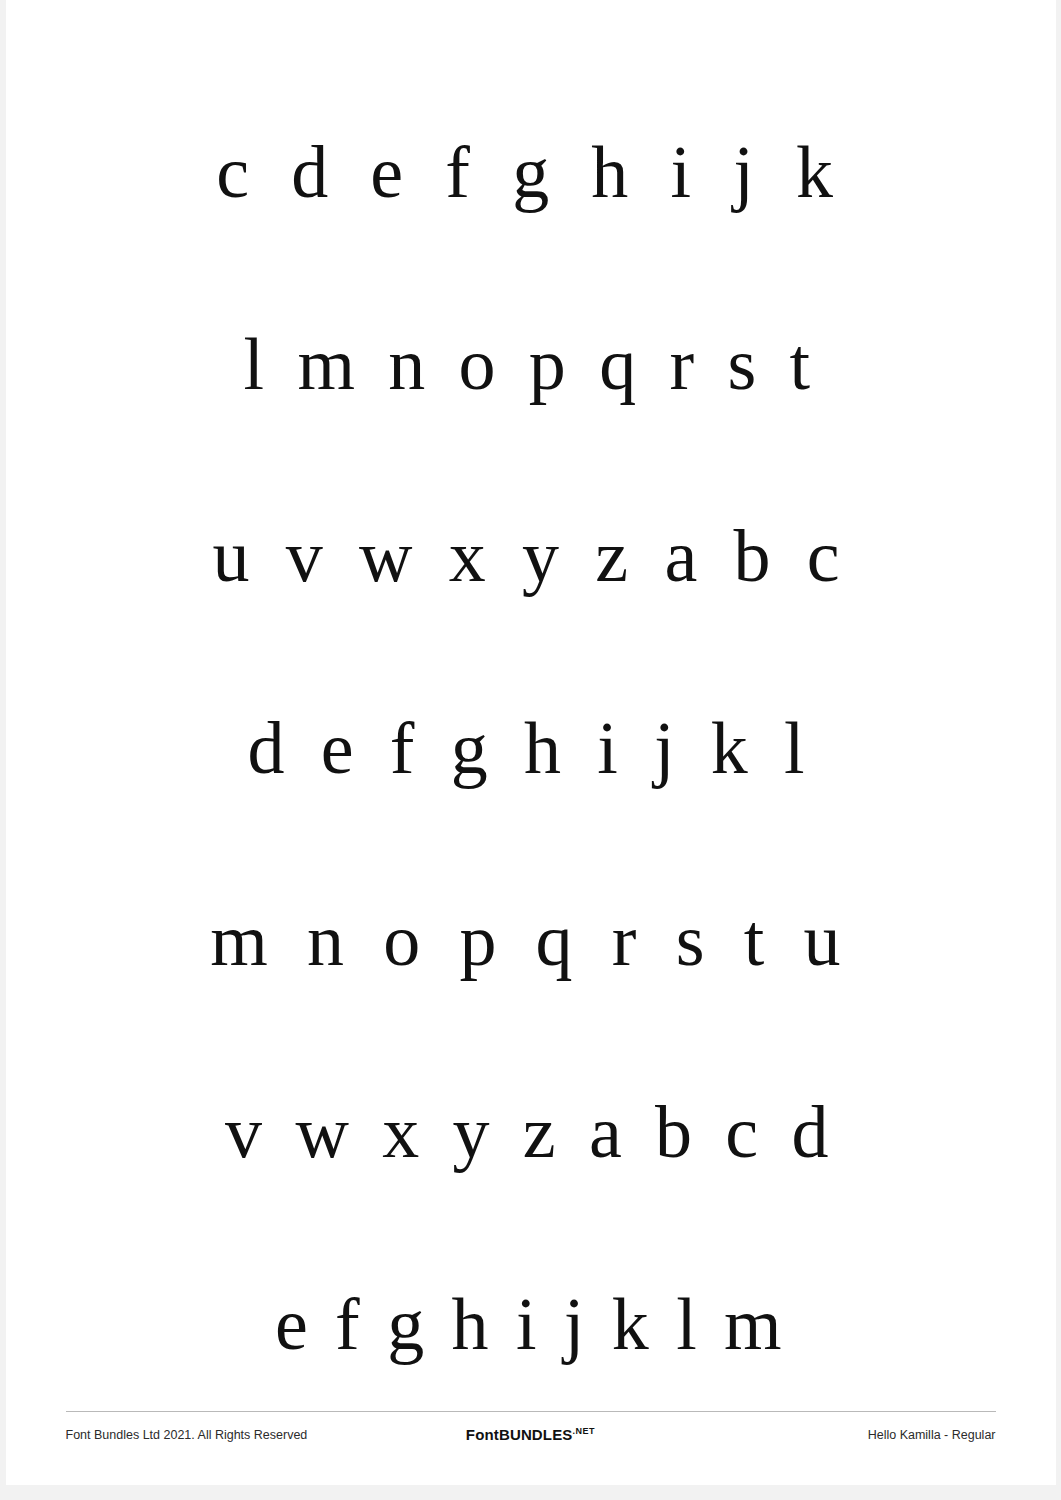c d e f g h i j k
l m n o p q r s t
u v w x y z a b c
d e f g h i j k l
m n o p q r s t u
v w x y z a b c d
e f g h i j k l m
Font Bundles Ltd 2021. All Rights Reserved
FontBUNDLES.NET
Hello Kamilla - Regular